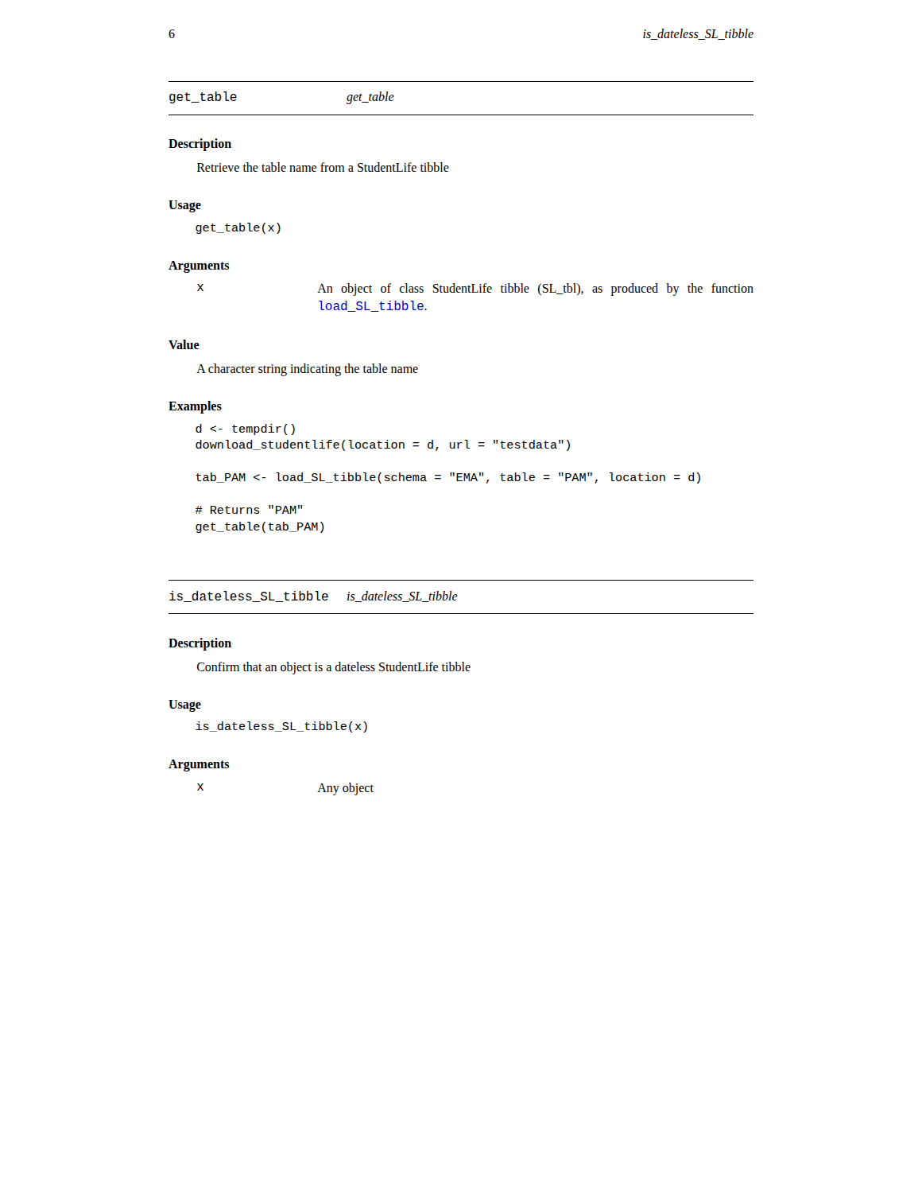6 is_dateless_SL_tibble
get_table get_table
Description
Retrieve the table name from a StudentLife tibble
Usage
get_table(x)
Arguments
x
An object of class StudentLife tibble (SL_tbl), as produced by the function load_SL_tibble.
Value
A character string indicating the table name
Examples
d <- tempdir()
download_studentlife(location = d, url = "testdata")

tab_PAM <- load_SL_tibble(schema = "EMA", table = "PAM", location = d)

# Returns "PAM"
get_table(tab_PAM)
is_dateless_SL_tibble is_dateless_SL_tibble
Description
Confirm that an object is a dateless StudentLife tibble
Usage
is_dateless_SL_tibble(x)
Arguments
x
Any object